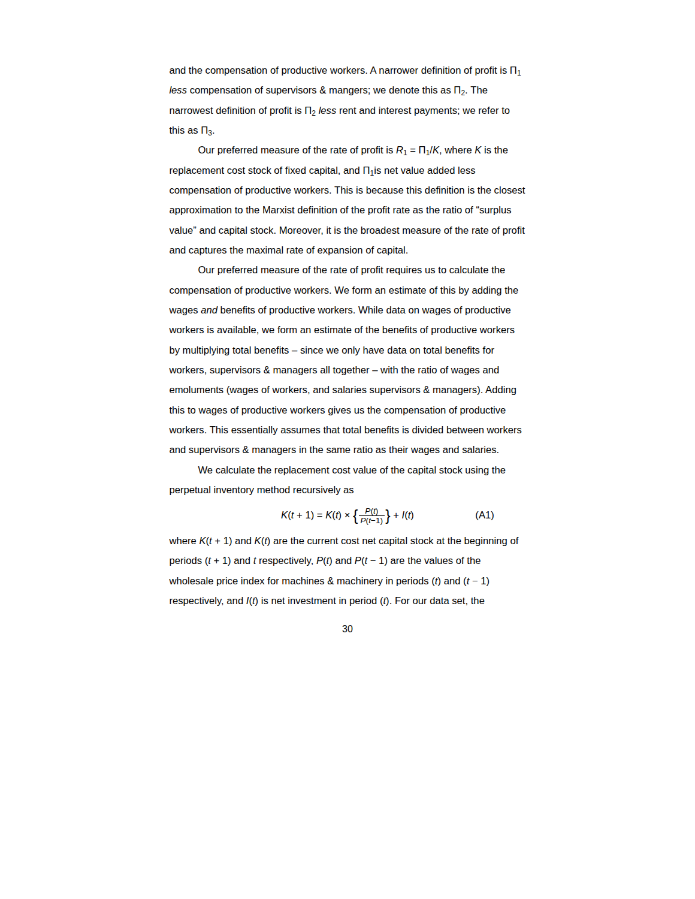and the compensation of productive workers. A narrower definition of profit is Π1 less compensation of supervisors & mangers; we denote this as Π2. The narrowest definition of profit is Π2 less rent and interest payments; we refer to this as Π3.
Our preferred measure of the rate of profit is R1 = Π1/K, where K is the replacement cost stock of fixed capital, and Π1is net value added less compensation of productive workers. This is because this definition is the closest approximation to the Marxist definition of the profit rate as the ratio of “surplus value” and capital stock. Moreover, it is the broadest measure of the rate of profit and captures the maximal rate of expansion of capital.
Our preferred measure of the rate of profit requires us to calculate the compensation of productive workers. We form an estimate of this by adding the wages and benefits of productive workers. While data on wages of productive workers is available, we form an estimate of the benefits of productive workers by multiplying total benefits – since we only have data on total benefits for workers, supervisors & managers all together – with the ratio of wages and emoluments (wages of workers, and salaries supervisors & managers). Adding this to wages of productive workers gives us the compensation of productive workers. This essentially assumes that total benefits is divided between workers and supervisors & managers in the same ratio as their wages and salaries.
We calculate the replacement cost value of the capital stock using the perpetual inventory method recursively as
K(t + 1) = K(t) × {P(t) P(t−1)} + I(t) (A1)
where K(t + 1) and K(t) are the current cost net capital stock at the beginning of periods (t + 1) and t respectively, P(t) and P(t − 1) are the values of the wholesale price index for machines & machinery in periods (t) and (t − 1) respectively, and I(t) is net investment in period (t). For our data set, the
30